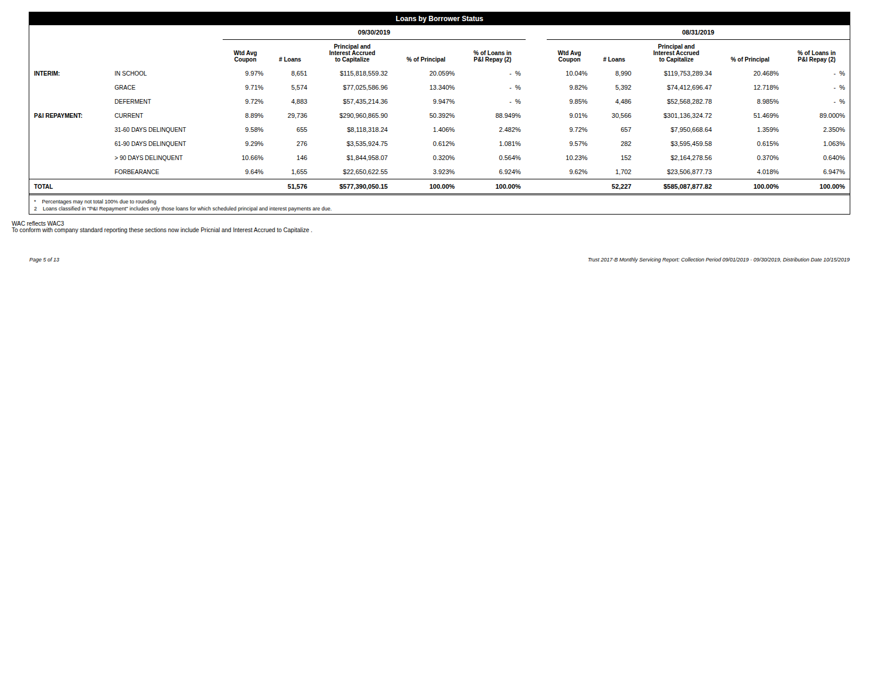Loans by Borrower Status
| | 09/30/2019 | | 08/31/2019 |
| --- | --- | --- | --- |
| | Wtd Avg Coupon | # Loans | Principal and Interest Accrued to Capitalize | % of Principal | % of Loans in P&I Repay (2) | | Wtd Avg Coupon | # Loans | Principal and Interest Accrued to Capitalize | % of Principal | % of Loans in P&I Repay (2) |
| INTERIM: | IN SCHOOL | 9.97% | 8,651 | $115,818,559.32 | 20.059% | - % | | 10.04% | 8,990 | $119,753,289.34 | 20.468% | - % |
| | GRACE | 9.71% | 5,574 | $77,025,586.96 | 13.340% | - % | | 9.82% | 5,392 | $74,412,696.47 | 12.718% | - % |
| | DEFERMENT | 9.72% | 4,883 | $57,435,214.36 | 9.947% | - % | | 9.85% | 4,486 | $52,568,282.78 | 8.985% | - % |
| P&I REPAYMENT: | CURRENT | 8.89% | 29,736 | $290,960,865.90 | 50.392% | 88.949% | | 9.01% | 30,566 | $301,136,324.72 | 51.469% | 89.000% |
| | 31-60 DAYS DELINQUENT | 9.58% | 655 | $8,118,318.24 | 1.406% | 2.482% | | 9.72% | 657 | $7,950,668.64 | 1.359% | 2.350% |
| | 61-90 DAYS DELINQUENT | 9.29% | 276 | $3,535,924.75 | 0.612% | 1.081% | | 9.57% | 282 | $3,595,459.58 | 0.615% | 1.063% |
| | > 90 DAYS DELINQUENT | 10.66% | 146 | $1,844,958.07 | 0.320% | 0.564% | | 10.23% | 152 | $2,164,278.56 | 0.370% | 0.640% |
| | FORBEARANCE | 9.64% | 1,655 | $22,650,622.55 | 3.923% | 6.924% | | 9.62% | 1,702 | $23,506,877.73 | 4.018% | 6.947% |
| TOTAL | | | 51,576 | $577,390,050.15 | 100.00% | 100.00% | | | 52,227 | $585,087,877.82 | 100.00% | 100.00% |
* Percentages may not total 100% due to rounding
2 Loans classified in "P&I Repayment" includes only those loans for which scheduled principal and interest payments are due.
WAC reflects WAC3
To conform with company standard reporting these sections now include Pricnial and Interest Accrued to Capitalize .
Page 5 of 13
Trust 2017-B Monthly Servicing Report: Collection Period 09/01/2019 - 09/30/2019, Distribution Date 10/15/2019